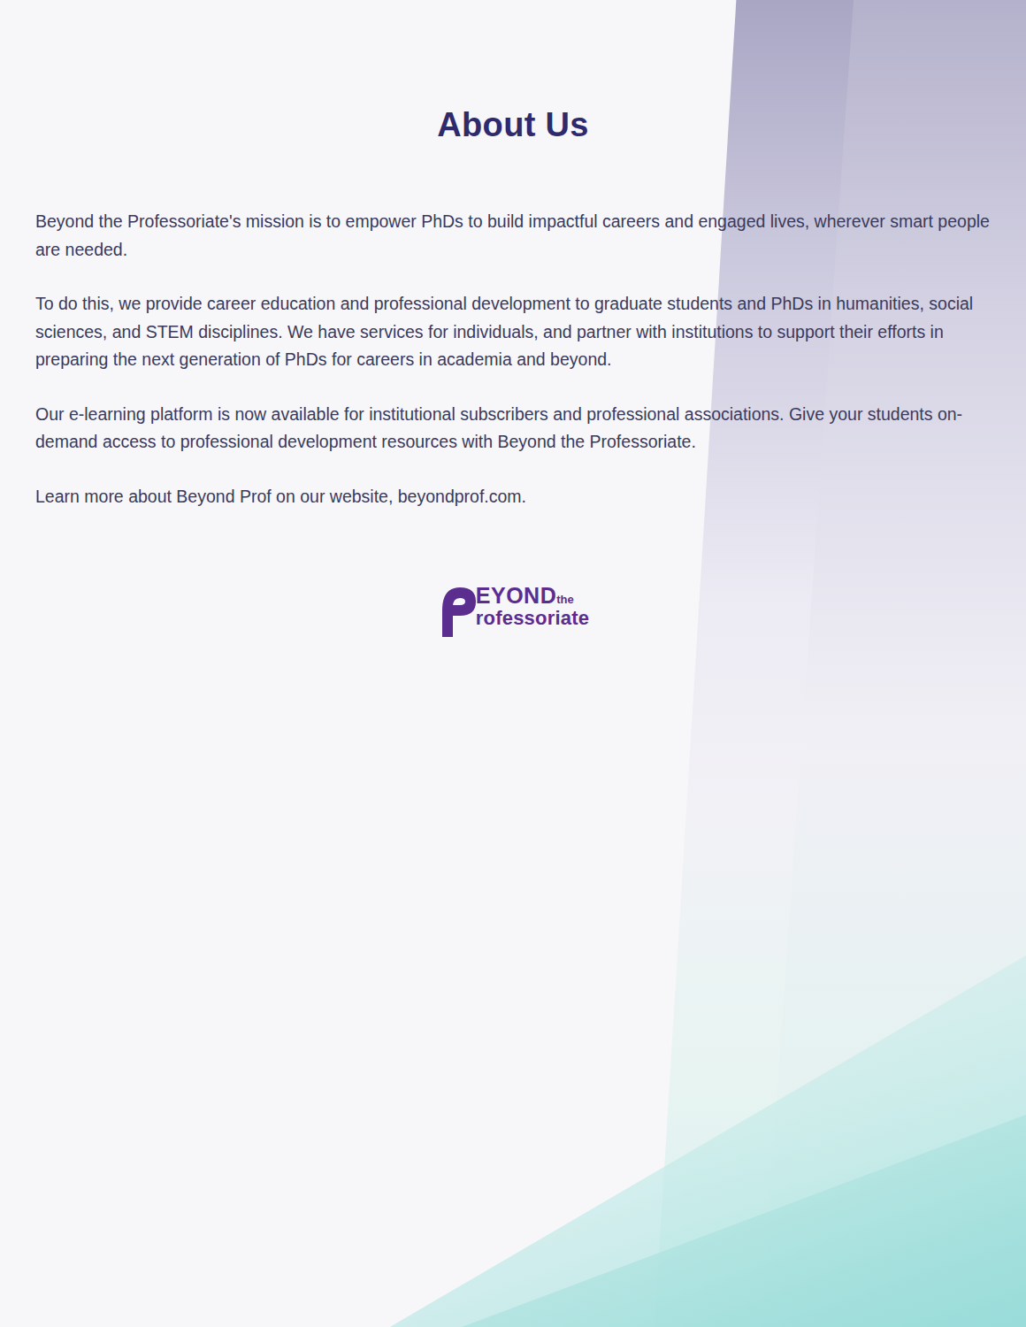About Us
Beyond the Professoriate's mission is to empower PhDs to build impactful careers and engaged lives, wherever smart people are needed.
To do this, we provide career education and professional development to graduate students and PhDs in humanities, social sciences, and STEM disciplines. We have services for individuals, and partner with institutions to support their efforts in preparing the next generation of PhDs for careers in academia and beyond.
Our e-learning platform is now available for institutional subscribers and professional associations. Give your students on-demand access to professional development resources with Beyond the Professoriate.
Learn more about Beyond Prof on our website, beyondprof.com.
EYONDthe rofessoriate